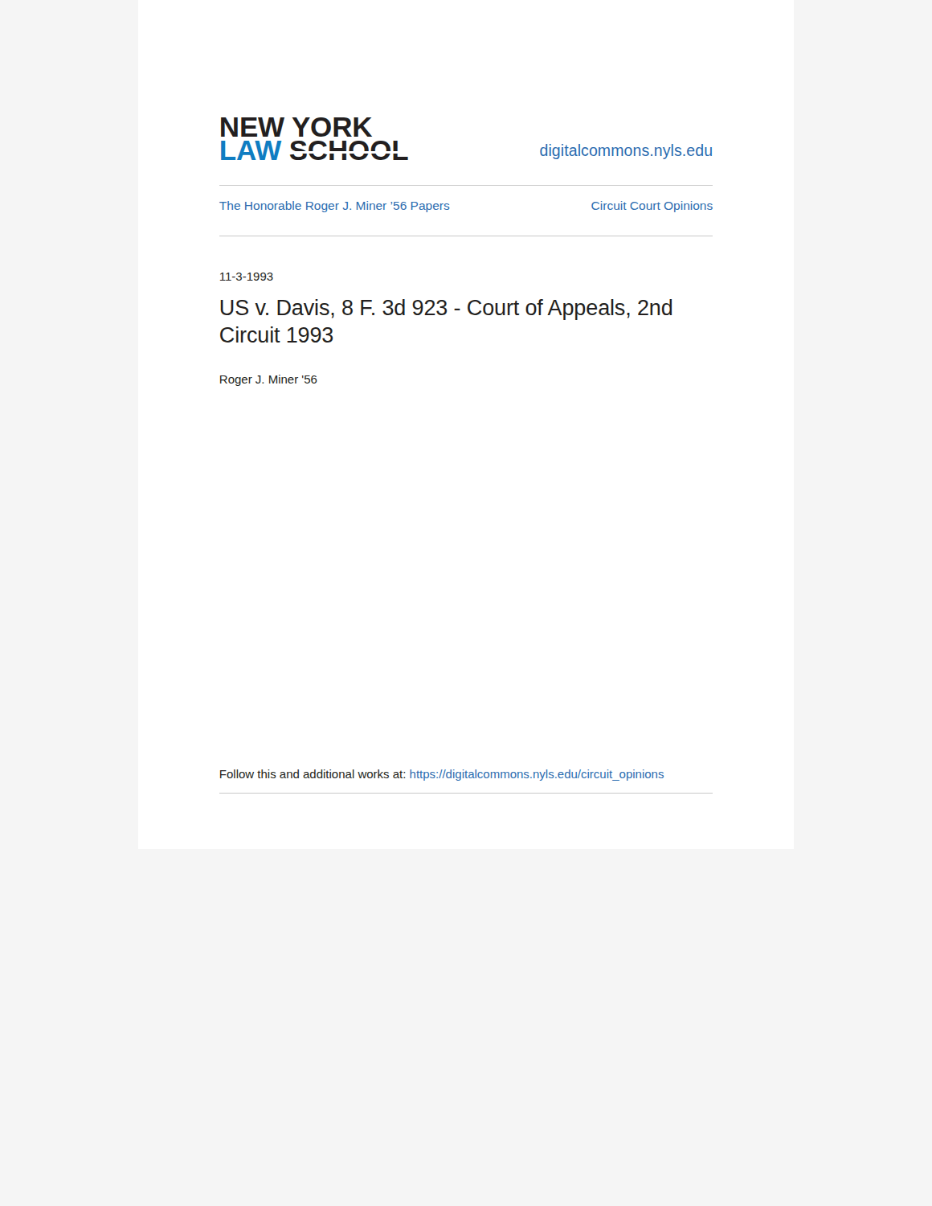NEW YORK LAW SCHOOL
digitalcommons.nyls.edu
The Honorable Roger J. Miner ’56 Papers
Circuit Court Opinions
11-3-1993
US v. Davis, 8 F. 3d 923 - Court of Appeals, 2nd Circuit 1993
Roger J. Miner '56
Follow this and additional works at: https://digitalcommons.nyls.edu/circuit_opinions